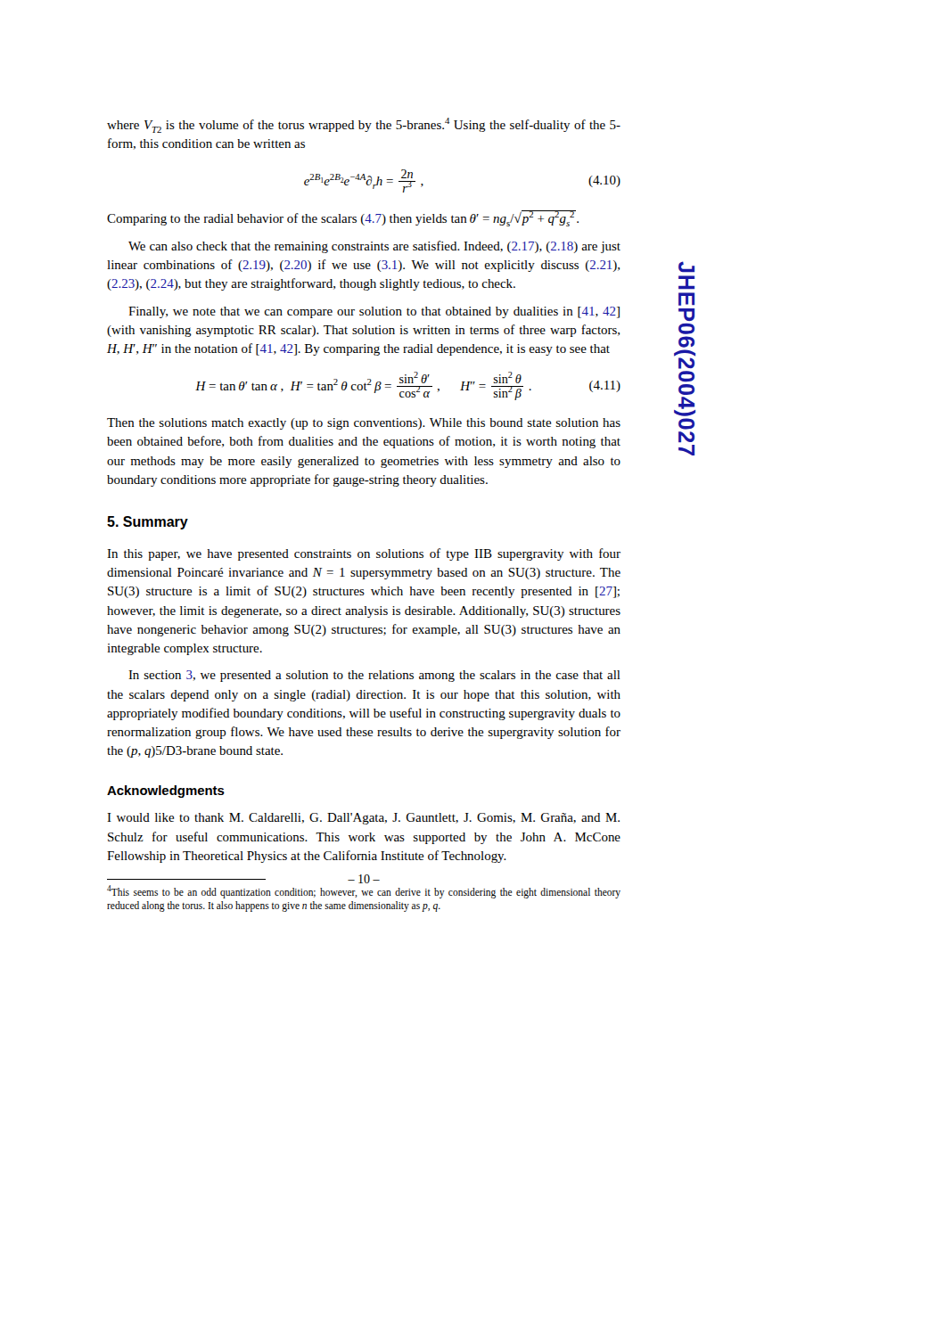JHEP06(2004)027
where VT2 is the volume of the torus wrapped by the 5-branes.4 Using the self-duality of the 5-form, this condition can be written as
e2B1e2B2e−4A∂rh = 2n r3 , (4.10)
Comparing to the radial behavior of the scalars (4.7) then yields tan θ′ = ngs/√p2 + q2gs2.
We can also check that the remaining constraints are satisfied. Indeed, (2.17), (2.18) are just linear combinations of (2.19), (2.20) if we use (3.1). We will not explicitly discuss (2.21), (2.23), (2.24), but they are straightforward, though slightly tedious, to check.
Finally, we note that we can compare our solution to that obtained by dualities in [41, 42] (with vanishing asymptotic RR scalar). That solution is written in terms of three warp factors, H, H′, H″ in the notation of [41, 42]. By comparing the radial dependence, it is easy to see that
H = tan θ′ tan α , H′ = tan2 θ cot2 β = sin2 θ′cos2 α , H″ = sin2 θ sin2 β . (4.11)
Then the solutions match exactly (up to sign conventions). While this bound state solution has been obtained before, both from dualities and the equations of motion, it is worth noting that our methods may be more easily generalized to geometries with less symmetry and also to boundary conditions more appropriate for gauge-string theory dualities.
5. Summary
In this paper, we have presented constraints on solutions of type IIB supergravity with four dimensional Poincaré invariance and N = 1 supersymmetry based on an SU(3) structure. The SU(3) structure is a limit of SU(2) structures which have been recently presented in [27]; however, the limit is degenerate, so a direct analysis is desirable. Additionally, SU(3) structures have nongeneric behavior among SU(2) structures; for example, all SU(3) structures have an integrable complex structure.
In section 3, we presented a solution to the relations among the scalars in the case that all the scalars depend only on a single (radial) direction. It is our hope that this solution, with appropriately modified boundary conditions, will be useful in constructing supergravity duals to renormalization group flows. We have used these results to derive the supergravity solution for the (p, q)5/D3-brane bound state.
Acknowledgments
I would like to thank M. Caldarelli, G. Dall'Agata, J. Gauntlett, J. Gomis, M. Graña, and M. Schulz for useful communications. This work was supported by the John A. McCone Fellowship in Theoretical Physics at the California Institute of Technology.
4This seems to be an odd quantization condition; however, we can derive it by considering the eight dimensional theory reduced along the torus. It also happens to give n the same dimensionality as p, q.
– 10 –